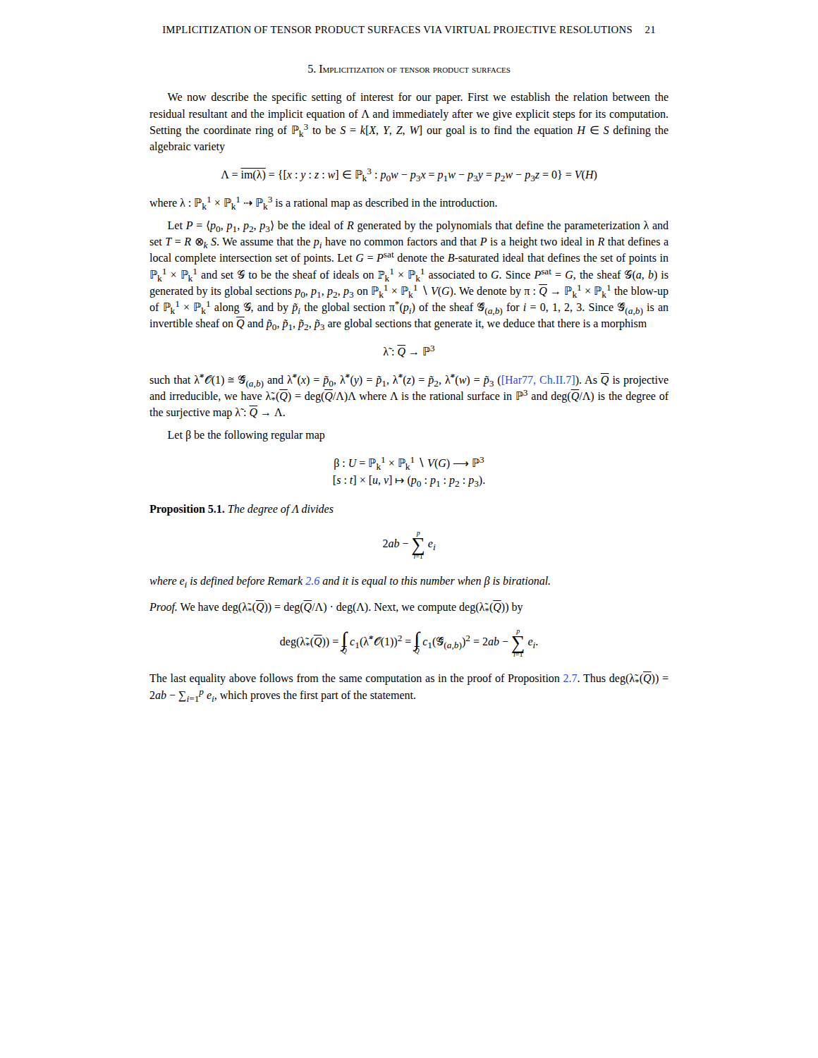IMPLICITIZATION OF TENSOR PRODUCT SURFACES VIA VIRTUAL PROJECTIVE RESOLUTIONS21
5. Implicitization of tensor product surfaces
We now describe the specific setting of interest for our paper. First we establish the relation between the residual resultant and the implicit equation of Λ and immediately after we give explicit steps for its computation. Setting the coordinate ring of ℙk3 to be S = k[X, Y, Z, W] our goal is to find the equation H ∈ S defining the algebraic variety
Λ = im(λ) = {[x : y : z : w] ∈ ℙk3 : p0w − p3x = p1w − p3y = p2w − p3z = 0} = V(H)
where λ : ℙk1 × ℙk1 ⇢ ℙk3 is a rational map as described in the introduction.
Let P = ⟨p0, p1, p2, p3⟩ be the ideal of R generated by the polynomials that define the parameterization λ and set T = R ⊗k S. We assume that the pi have no common factors and that P is a height two ideal in R that defines a local complete intersection set of points. Let G = Psat denote the B-saturated ideal that defines the set of points in ℙk1 × ℙk1 and set 𝒢 to be the sheaf of ideals on ℙk1 × ℙk1 associated to G. Since Psat = G, the sheaf 𝒢(a, b) is generated by its global sections p0, p1, p2, p3 on ℙk1 × ℙk1 ∖ V(G). We denote by π : Q → ℙk1 × ℙk1 the blow-up of ℙk1 × ℙk1 along 𝒢, and by p̃i the global section π*(pi) of the sheaf 𝒢̃(a,b) for i = 0, 1, 2, 3. Since 𝒢̃(a,b) is an invertible sheaf on Q and p̃0, p̃1, p̃2, p̃3 are global sections that generate it, we deduce that there is a morphism
λ̃ : Q → ℙ3
such that λ̃*𝒪(1) ≅ 𝒢̃(a,b) and λ̃*(x) = p̃0, λ̃*(y) = p̃1, λ̃*(z) = p̃2, λ̃*(w) = p̃3 ([Har77, Ch.II.7]). As Q is projective and irreducible, we have λ̃*(Q) = deg(Q/Λ)Λ where Λ is the rational surface in ℙ3 and deg(Q/Λ) is the degree of the surjective map λ̃ : Q → Λ.
Let β be the following regular map
β : U = ℙk1 × ℙk1 ∖ V(G) ⟶ ℙ3 [s : t] × [u, v] ↦ (p0 : p1 : p2 : p3).
Proposition 5.1. The degree of Λ divides
2ab − p∑i=1 ei
where ei is defined before Remark 2.6 and it is equal to this number when β is birational.
Proof. We have deg(λ̃*(Q)) = deg(Q/Λ) · deg(Λ). Next, we compute deg(λ̃*(Q)) by
deg(λ̃*(Q)) = ∫Q c1(λ̃*𝒪(1))2 = ∫Q c1(𝒢̃(a,b))2 = 2ab − p∑i=1 ei.
The last equality above follows from the same computation as in the proof of Proposition 2.7. Thus deg(λ̃*(Q)) = 2ab − ∑i=1p ei, which proves the first part of the statement.